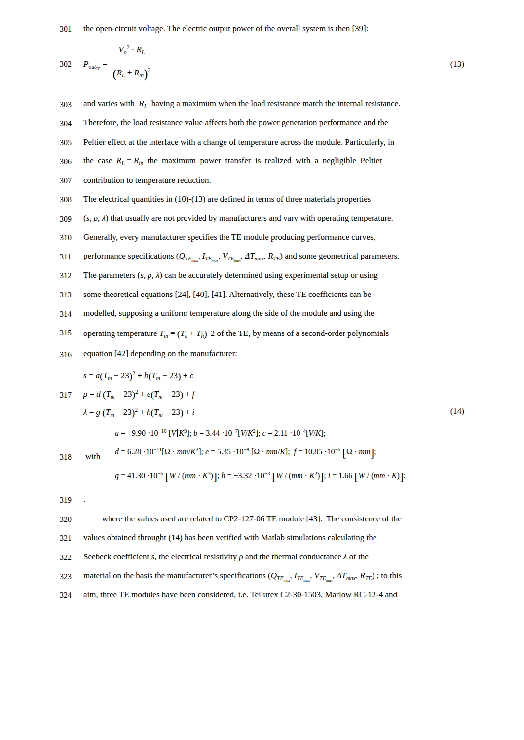301
the open-circuit voltage. The electric output power of the overall system is then [39]:
302
PoutTE = Vo2 · RL (RL + Rin)2
(13)
303
and varies with RL having a maximum when the load resistance match the internal resistance.
304
Therefore, the load resistance value affects both the power generation performance and the
305
Peltier effect at the interface with a change of temperature across the module. Particularly, in
306
the case RL = Rin the maximum power transfer is realized with a negligible Peltier
307
contribution to temperature reduction.
308
The electrical quantities in (10)-(13) are defined in terms of three materials properties
309
(s, ρ, λ) that usually are not provided by manufacturers and vary with operating temperature.
310
Generally, every manufacturer specifies the TE module producing performance curves,
311
performance specifications (QTEmax, ITEmax, VTEmax, ΔTmax, RTE) and some geometrical parameters.
312
The parameters (s, ρ, λ) can be accurately determined using experimental setup or using
313
some theoretical equations [24], [40], [41]. Alternatively, these TE coefficients can be
314
modelled, supposing a uniform temperature along the side of the module and using the
315
operating temperature Tm = (Tc + Th) 2 of the TE, by means of a second-order polynomials
316
equation [42] depending on the manufacturer:
317
s = a(Tm − 23)2 + b(Tm − 23) + c
ρ = d (Tm − 23)2 + e(Tm − 23) + f
λ = g (Tm − 23)2 + h(Tm − 23) + i
(14)
318
with
a = −9.90 ·10−10 [V K3]; b = 3.44 ·10−7[V/K2]; c = 2.11 ·10−4[V/K];
d = 6.28 ·10−11[Ω · mm/K2]; e = 5.35 ·10−8 [Ω · mm/K]; f = 10.85 ·10−6 [Ω · mm];
g = 41.30 ·10−6 [W / (mm · K3)]; h = −3.32 ·10−3 [W / (mm · K2)]; i = 1.66 [W / (mm · K)];
319
.
320
where the values used are related to CP2-127-06 TE module [43]. The consistence of the
321
values obtained throught (14) has been verified with Matlab simulations calculating the
322
Seebeck coefficient s, the electrical resistivity ρ and the thermal conductance λ of the
323
material on the basis the manufacturer’s specifications (QTEmax, ITEmax, VTEmax, ΔTmax, RTE) ; to this
324
aim, three TE modules have been considered, i.e. Tellurex C2-30-1503, Marlow RC-12-4 and